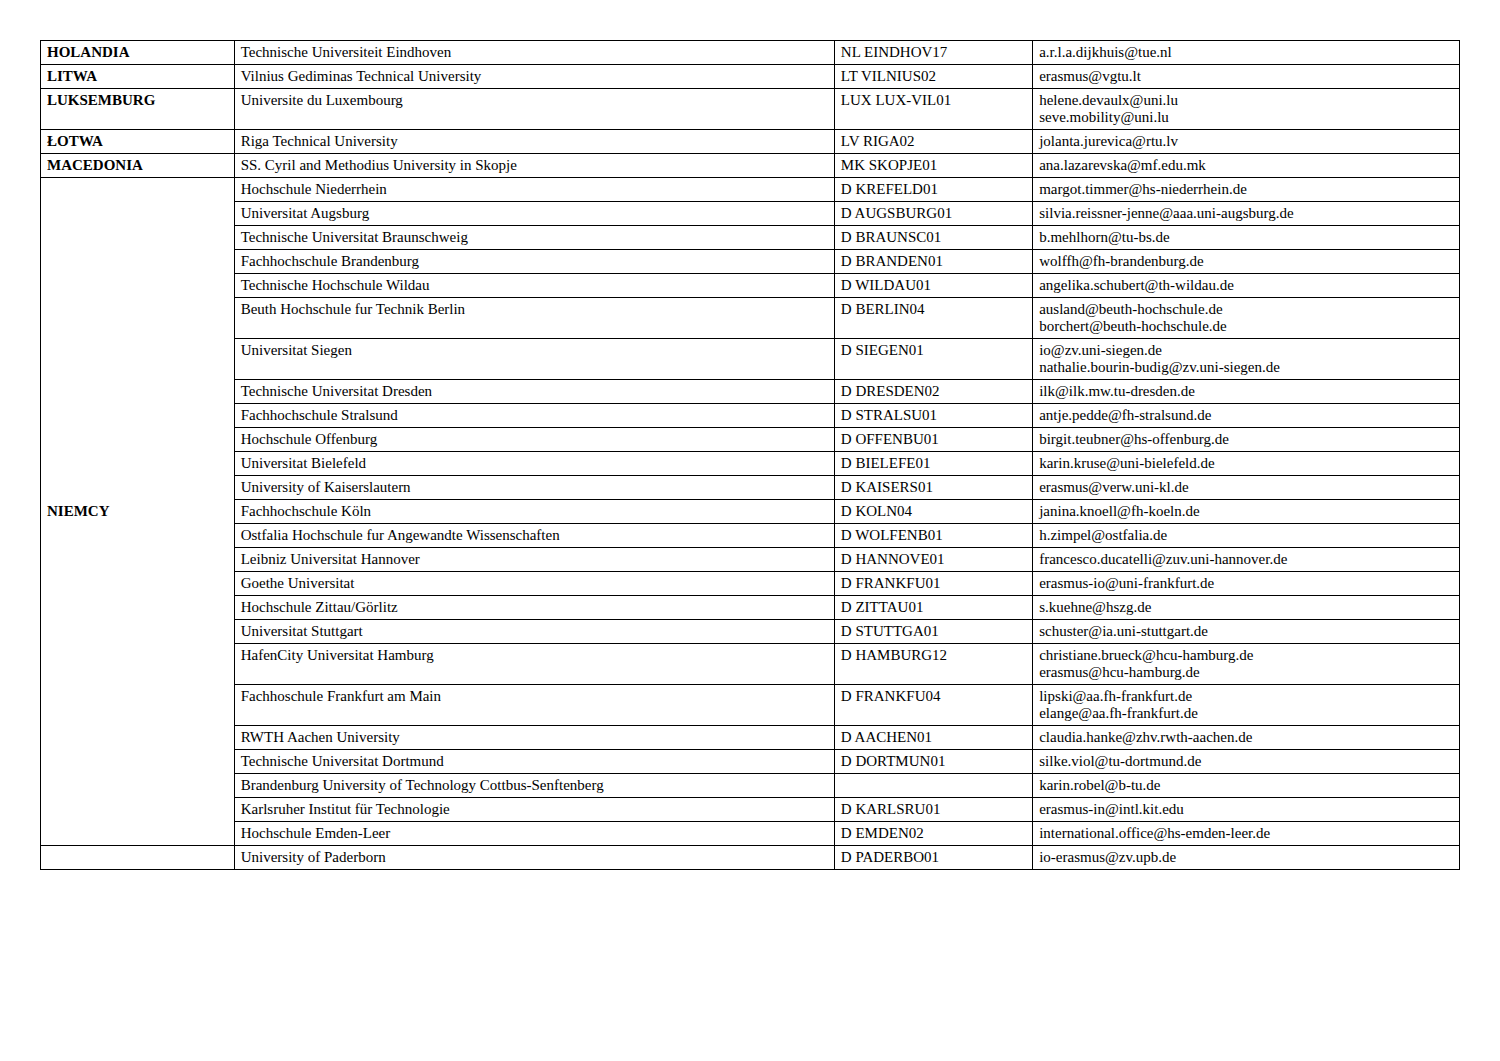| HOLANDIA | Technische Universiteit Eindhoven | NL EINDHOV17 | a.r.l.a.dijkhuis@tue.nl |
| LITWA | Vilnius Gediminas Technical University | LT VILNIUS02 | erasmus@vgtu.lt |
| LUKSEMBURG | Universite du Luxembourg | LUX LUX-VIL01 | helene.devaulx@uni.lu seve.mobility@uni.lu |
| ŁOTWA | Riga Technical University | LV RIGA02 | jolanta.jurevica@rtu.lv |
| MACEDONIA | SS. Cyril and Methodius University in Skopje | MK SKOPJE01 | ana.lazarevska@mf.edu.mk |
| NIEMCY | Hochschule Niederrhein | D KREFELD01 | margot.timmer@hs-niederrhein.de |
| Universitat Augsburg | D AUGSBURG01 | silvia.reissner-jenne@aaa.uni-augsburg.de |
| Technische Universitat Braunschweig | D BRAUNSC01 | b.mehlhorn@tu-bs.de |
| Fachhochschule Brandenburg | D BRANDEN01 | wolffh@fh-brandenburg.de |
| Technische Hochschule Wildau | D WILDAU01 | angelika.schubert@th-wildau.de |
| Beuth Hochschule fur Technik Berlin | D BERLIN04 | ausland@beuth-hochschule.de borchert@beuth-hochschule.de |
| Universitat Siegen | D SIEGEN01 | io@zv.uni-siegen.de nathalie.bourin-budig@zv.uni-siegen.de |
| Technische Universitat Dresden | D DRESDEN02 | ilk@ilk.mw.tu-dresden.de |
| Fachhochschule Stralsund | D STRALSU01 | antje.pedde@fh-stralsund.de |
| Hochschule Offenburg | D OFFENBU01 | birgit.teubner@hs-offenburg.de |
| Universitat Bielefeld | D BIELEFE01 | karin.kruse@uni-bielefeld.de |
| University of Kaiserslautern | D KAISERS01 | erasmus@verw.uni-kl.de |
| Fachhochschule Köln | D KOLN04 | janina.knoell@fh-koeln.de |
| Ostfalia Hochschule fur Angewandte Wissenschaften | D WOLFENB01 | h.zimpel@ostfalia.de |
| Leibniz Universitat Hannover | D HANNOVE01 | francesco.ducatelli@zuv.uni-hannover.de |
| Goethe Universitat | D FRANKFU01 | erasmus-io@uni-frankfurt.de |
| Hochschule Zittau/Görlitz | D ZITTAU01 | s.kuehne@hszg.de |
| Universitat Stuttgart | D STUTTGA01 | schuster@ia.uni-stuttgart.de |
| HafenCity Universitat Hamburg | D HAMBURG12 | christiane.brueck@hcu-hamburg.de erasmus@hcu-hamburg.de |
| Fachhoschule Frankfurt am Main | D FRANKFU04 | lipski@aa.fh-frankfurt.de elange@aa.fh-frankfurt.de |
| RWTH Aachen University | D AACHEN01 | claudia.hanke@zhv.rwth-aachen.de |
| Technische Universitat Dortmund | D DORTMUN01 | silke.viol@tu-dortmund.de |
| Brandenburg University of Technology Cottbus-Senftenberg | | karin.robel@b-tu.de |
| Karlsruher Institut für Technologie | D KARLSRU01 | erasmus-in@intl.kit.edu |
| Hochschule Emden-Leer | D EMDEN02 | international.office@hs-emden-leer.de |
| | University of Paderborn | D PADERBO01 | io-erasmus@zv.upb.de |